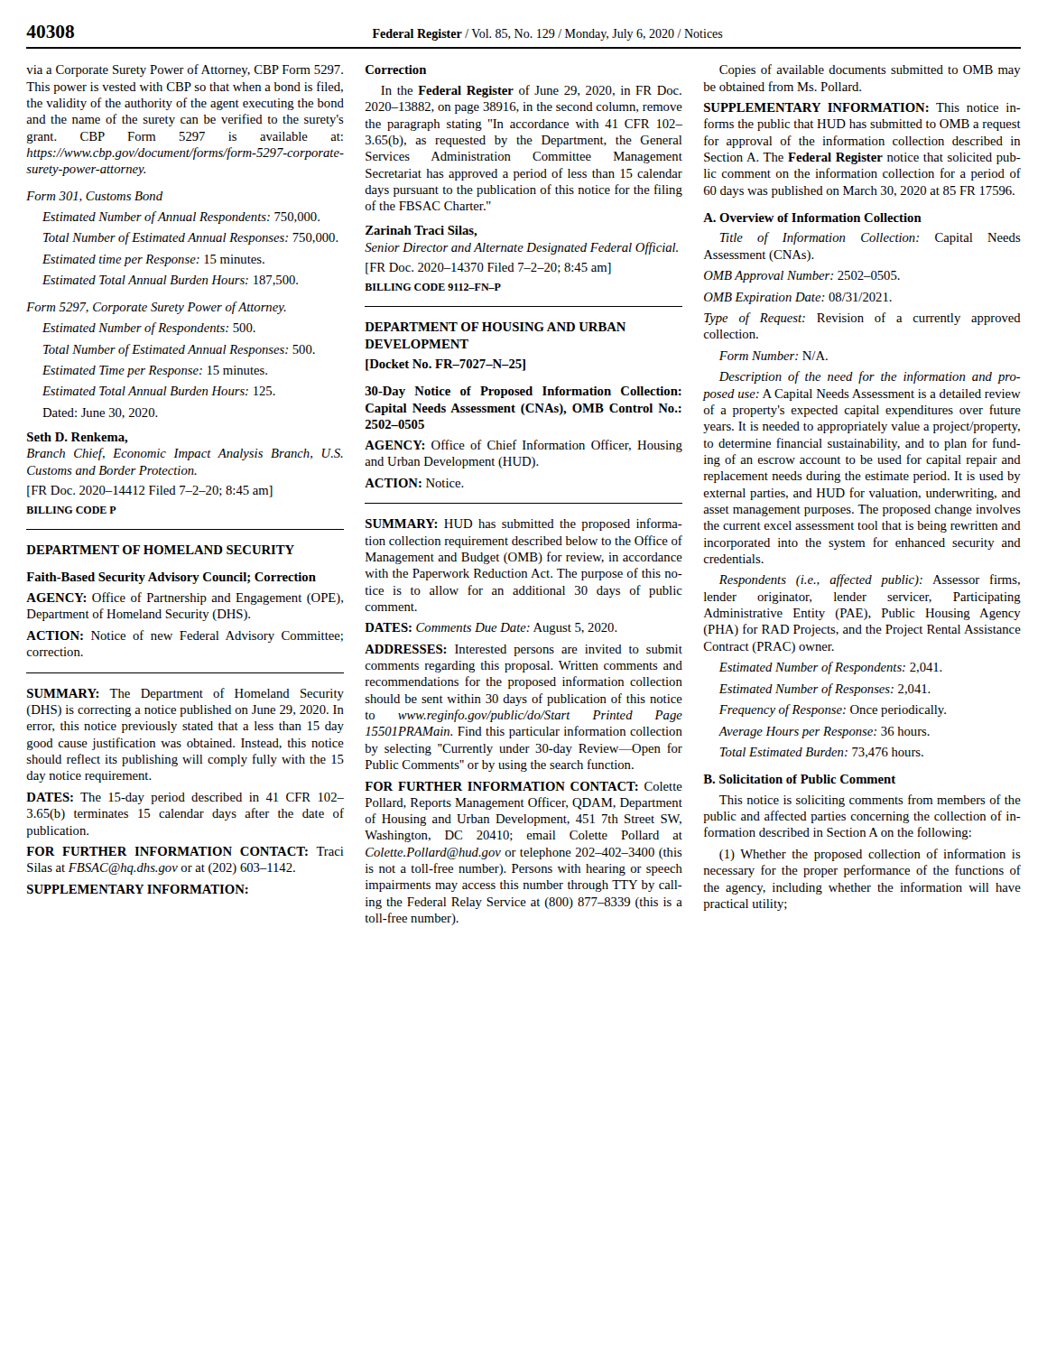40308
Federal Register / Vol. 85, No. 129 / Monday, July 6, 2020 / Notices
via a Corporate Surety Power of Attorney, CBP Form 5297. This power is vested with CBP so that when a bond is filed, the validity of the authority of the agent executing the bond and the name of the surety can be verified to the surety's grant. CBP Form 5297 is available at: https://www.cbp.gov/document/forms/form-5297-corporate-surety-power-attorney.
Form 301, Customs Bond
Estimated Number of Annual Respondents: 750,000.
Total Number of Estimated Annual Responses: 750,000.
Estimated time per Response: 15 minutes.
Estimated Total Annual Burden Hours: 187,500.
Form 5297, Corporate Surety Power of Attorney.
Estimated Number of Respondents: 500.
Total Number of Estimated Annual Responses: 500.
Estimated Time per Response: 15 minutes.
Estimated Total Annual Burden Hours: 125.
Dated: June 30, 2020.
Seth D. Renkema,
Branch Chief, Economic Impact Analysis Branch, U.S. Customs and Border Protection.
[FR Doc. 2020–14412 Filed 7–2–20; 8:45 am]
BILLING CODE P
DEPARTMENT OF HOMELAND SECURITY
Faith-Based Security Advisory Council; Correction
AGENCY: Office of Partnership and Engagement (OPE), Department of Homeland Security (DHS).
ACTION: Notice of new Federal Advisory Committee; correction.
SUMMARY: The Department of Homeland Security (DHS) is correcting a notice published on June 29, 2020. In error, this notice previously stated that a less than 15 day good cause justification was obtained. Instead, this notice should reflect its publishing will comply fully with the 15 day notice requirement.
DATES: The 15-day period described in 41 CFR 102–3.65(b) terminates 15 calendar days after the date of publication.
FOR FURTHER INFORMATION CONTACT: Traci Silas at FBSAC@hq.dhs.gov or at (202) 603–1142.
SUPPLEMENTARY INFORMATION:
Correction
In the Federal Register of June 29, 2020, in FR Doc. 2020–13882, on page 38916, in the second column, remove the paragraph stating ''In accordance with 41 CFR 102–3.65(b), as requested by the Department, the General Services Administration Committee Management Secretariat has approved a period of less than 15 calendar days pursuant to the publication of this notice for the filing of the FBSAC Charter.''
Zarinah Traci Silas,
Senior Director and Alternate Designated Federal Official.
[FR Doc. 2020–14370 Filed 7–2–20; 8:45 am]
BILLING CODE 9112–FN–P
DEPARTMENT OF HOUSING AND URBAN DEVELOPMENT
[Docket No. FR–7027–N–25]
30-Day Notice of Proposed Information Collection: Capital Needs Assessment (CNAs), OMB Control No.: 2502–0505
AGENCY: Office of Chief Information Officer, Housing and Urban Development (HUD).
ACTION: Notice.
SUMMARY: HUD has submitted the proposed information collection requirement described below to the Office of Management and Budget (OMB) for review, in accordance with the Paperwork Reduction Act. The purpose of this notice is to allow for an additional 30 days of public comment.
DATES: Comments Due Date: August 5, 2020.
ADDRESSES: Interested persons are invited to submit comments regarding this proposal. Written comments and recommendations for the proposed information collection should be sent within 30 days of publication of this notice to www.reginfo.gov/public/do/Start Printed Page 15501PRAMain. Find this particular information collection by selecting ''Currently under 30-day Review—Open for Public Comments'' or by using the search function.
FOR FURTHER INFORMATION CONTACT: Colette Pollard, Reports Management Officer, QDAM, Department of Housing and Urban Development, 451 7th Street SW, Washington, DC 20410; email Colette Pollard at Colette.Pollard@hud.gov or telephone 202–402–3400 (this is not a toll-free number). Persons with hearing or speech impairments may access this number through TTY by calling the Federal Relay Service at (800) 877–8339 (this is a toll-free number).
Copies of available documents submitted to OMB may be obtained from Ms. Pollard.
SUPPLEMENTARY INFORMATION: This notice informs the public that HUD has submitted to OMB a request for approval of the information collection described in Section A. The Federal Register notice that solicited public comment on the information collection for a period of 60 days was published on March 30, 2020 at 85 FR 17596.
A. Overview of Information Collection
Title of Information Collection: Capital Needs Assessment (CNAs).
OMB Approval Number: 2502–0505.
OMB Expiration Date: 08/31/2021.
Type of Request: Revision of a currently approved collection.
Form Number: N/A.
Description of the need for the information and proposed use: A Capital Needs Assessment is a detailed review of a property's expected capital expenditures over future years. It is needed to appropriately value a project/property, to determine financial sustainability, and to plan for funding of an escrow account to be used for capital repair and replacement needs during the estimate period. It is used by external parties, and HUD for valuation, underwriting, and asset management purposes. The proposed change involves the current excel assessment tool that is being rewritten and incorporated into the system for enhanced security and credentials.
Respondents (i.e., affected public): Assessor firms, lender originator, lender servicer, Participating Administrative Entity (PAE), Public Housing Agency (PHA) for RAD Projects, and the Project Rental Assistance Contract (PRAC) owner.
Estimated Number of Respondents: 2,041.
Estimated Number of Responses: 2,041.
Frequency of Response: Once periodically.
Average Hours per Response: 36 hours.
Total Estimated Burden: 73,476 hours.
B. Solicitation of Public Comment
This notice is soliciting comments from members of the public and affected parties concerning the collection of information described in Section A on the following:
(1) Whether the proposed collection of information is necessary for the proper performance of the functions of the agency, including whether the information will have practical utility;